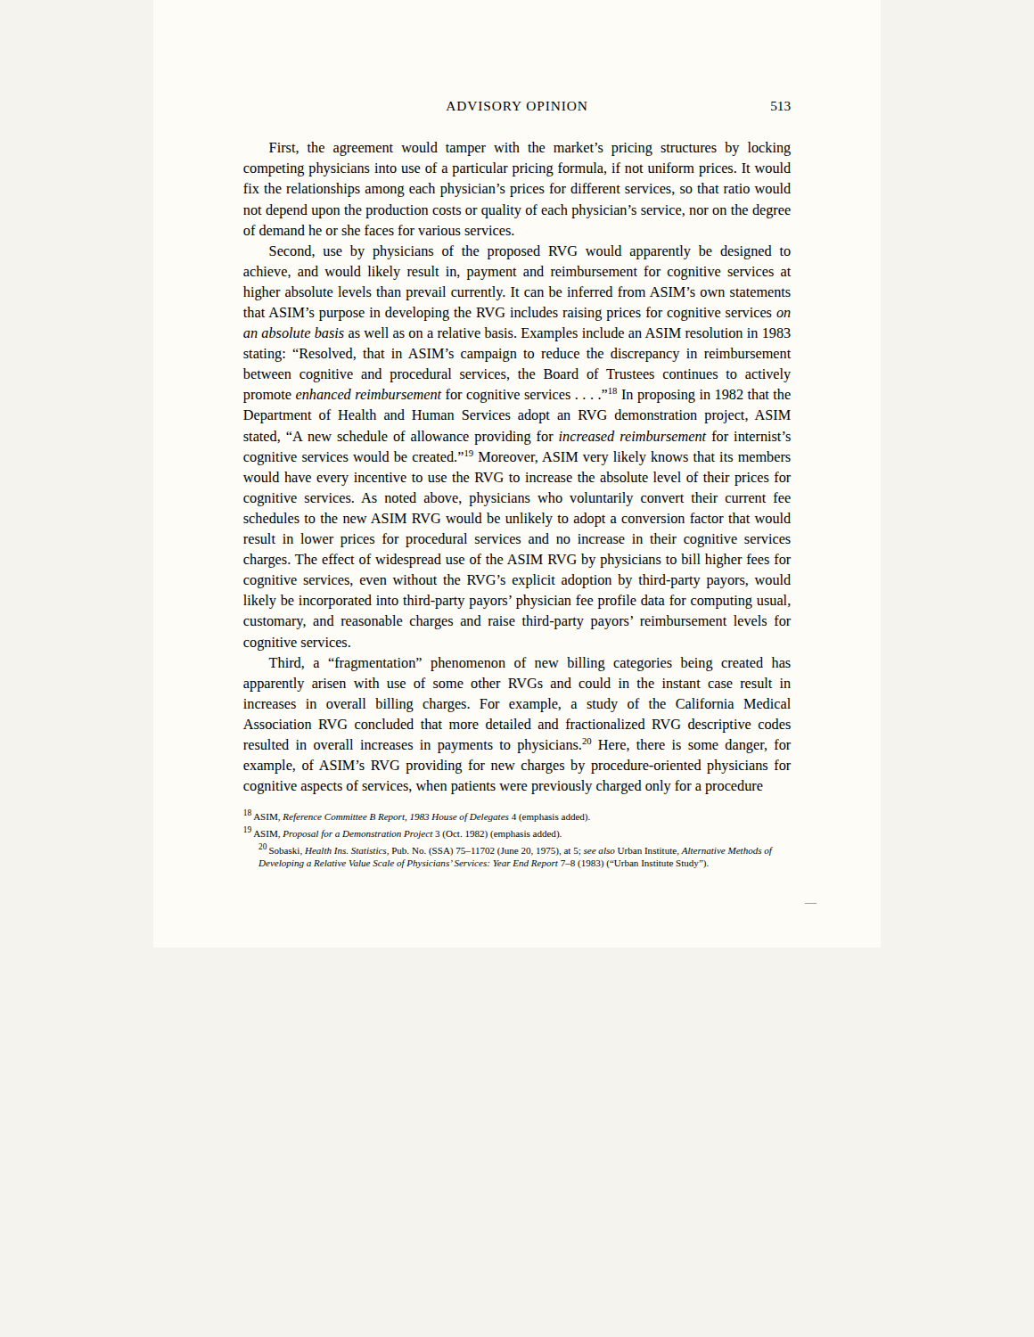ADVISORY OPINION 513
First, the agreement would tamper with the market’s pricing structures by locking competing physicians into use of a particular pricing formula, if not uniform prices. It would fix the relationships among each physician’s prices for different services, so that ratio would not depend upon the production costs or quality of each physician’s service, nor on the degree of demand he or she faces for various services.
Second, use by physicians of the proposed RVG would apparently be designed to achieve, and would likely result in, payment and reimbursement for cognitive services at higher absolute levels than prevail currently. It can be inferred from ASIM’s own statements that ASIM’s purpose in developing the RVG includes raising prices for cognitive services on an absolute basis as well as on a relative basis. Examples include an ASIM resolution in 1983 stating: “Resolved, that in ASIM’s campaign to reduce the discrepancy in reimbursement between cognitive and procedural services, the Board of Trustees continues to actively promote enhanced reimbursement for cognitive services . . . .”18 In proposing in 1982 that the Department of Health and Human Services adopt an RVG demonstration project, ASIM stated, “A new schedule of allowance providing for increased reimbursement for internist’s cognitive services would be created.”19 Moreover, ASIM very likely knows that its members would have every incentive to use the RVG to increase the absolute level of their prices for cognitive services. As noted above, physicians who voluntarily convert their current fee schedules to the new ASIM RVG would be unlikely to adopt a conversion factor that would result in lower prices for procedural services and no increase in their cognitive services charges. The effect of widespread use of the ASIM RVG by physicians to bill higher fees for cognitive services, even without the RVG’s explicit adoption by third-party payors, would likely be incorporated into third-party payors’ physician fee profile data for computing usual, customary, and reasonable charges and raise third-party payors’ reimbursement levels for cognitive services.
Third, a “fragmentation” phenomenon of new billing categories being created has apparently arisen with use of some other RVGs and could in the instant case result in increases in overall billing charges. For example, a study of the California Medical Association RVG concluded that more detailed and fractionalized RVG descriptive codes resulted in overall increases in payments to physicians.20 Here, there is some danger, for example, of ASIM’s RVG providing for new charges by procedure-oriented physicians for cognitive aspects of services, when patients were previously charged only for a procedure
18ASIM, Reference Committee B Report, 1983 House of Delegates 4 (emphasis added).
19ASIM, Proposal for a Demonstration Project 3 (Oct. 1982) (emphasis added).
20Sobaski, Health Ins. Statistics, Pub. No. (SSA) 75–11702 (June 20, 1975), at 5; see also Urban Institute, Alternative Methods of Developing a Relative Value Scale of Physicians’ Services: Year End Report 7–8 (1983) (“Urban Institute Study”).
—